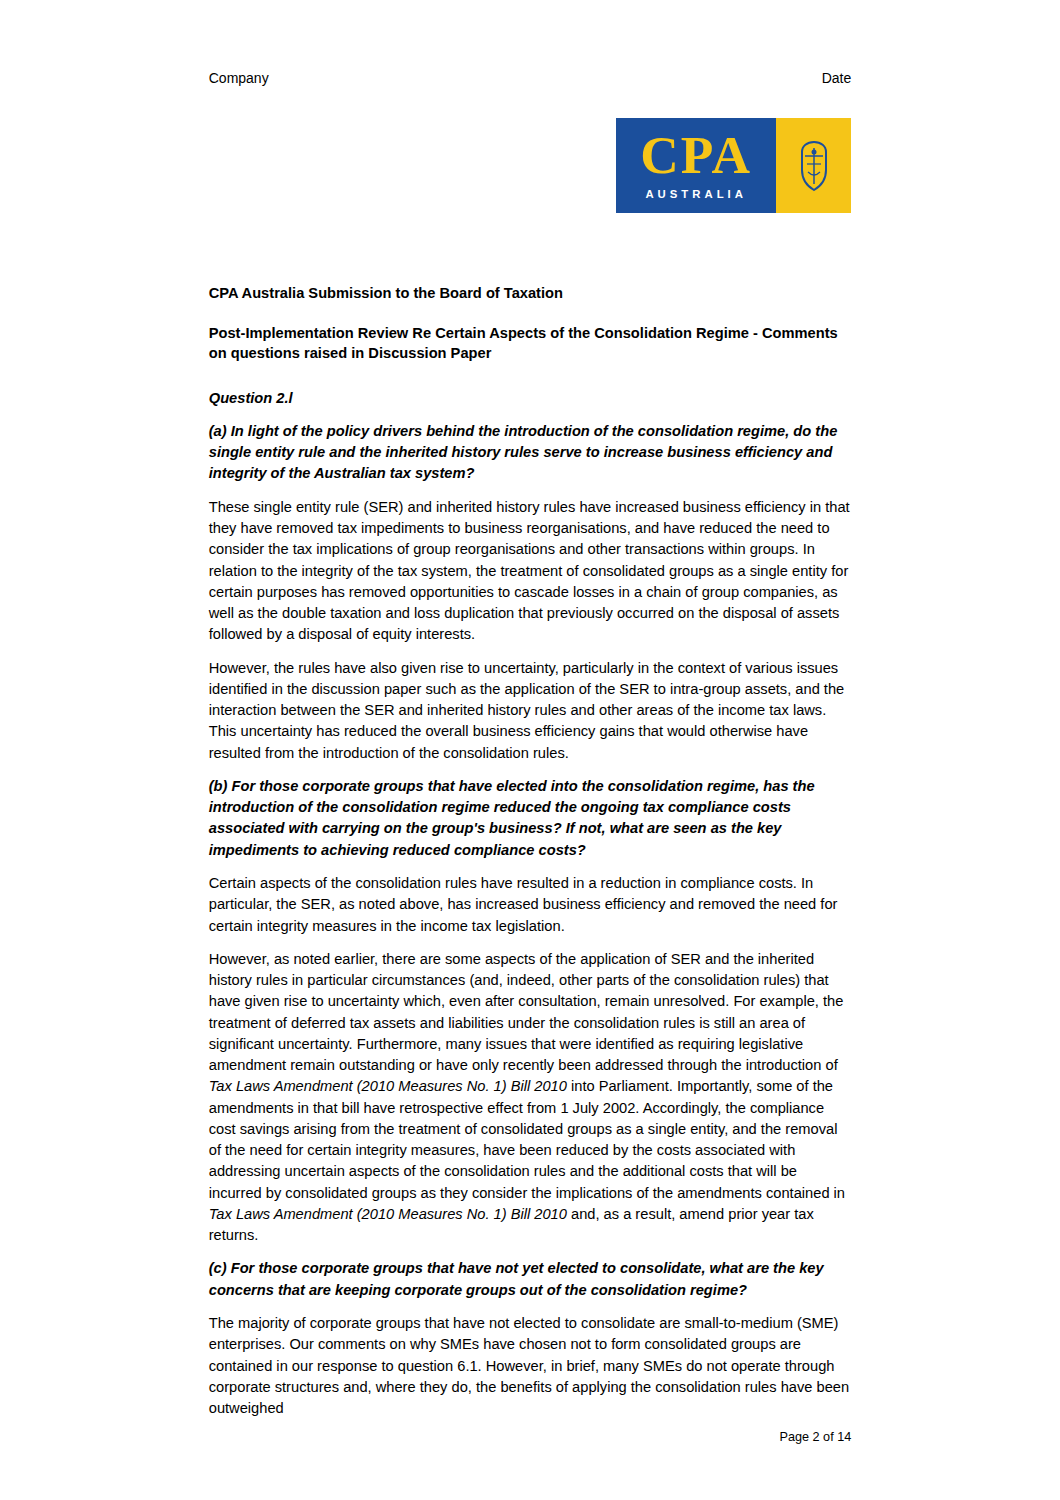Company Date
CPA
AUSTRALIA
CPA Australia Submission to the Board of Taxation
Post-Implementation Review Re Certain Aspects of the Consolidation Regime - Comments on questions raised in Discussion Paper
Question 2.l
(a) In light of the policy drivers behind the introduction of the consolidation regime, do the single entity rule and the inherited history rules serve to increase business efficiency and integrity of the Australian tax system?
These single entity rule (SER) and inherited history rules have increased business efficiency in that they have removed tax impediments to business reorganisations, and have reduced the need to consider the tax implications of group reorganisations and other transactions within groups. In relation to the integrity of the tax system, the treatment of consolidated groups as a single entity for certain purposes has removed opportunities to cascade losses in a chain of group companies, as well as the double taxation and loss duplication that previously occurred on the disposal of assets followed by a disposal of equity interests.
However, the rules have also given rise to uncertainty, particularly in the context of various issues identified in the discussion paper such as the application of the SER to intra-group assets, and the interaction between the SER and inherited history rules and other areas of the income tax laws. This uncertainty has reduced the overall business efficiency gains that would otherwise have resulted from the introduction of the consolidation rules.
(b) For those corporate groups that have elected into the consolidation regime, has the introduction of the consolidation regime reduced the ongoing tax compliance costs associated with carrying on the group's business? If not, what are seen as the key impediments to achieving reduced compliance costs?
Certain aspects of the consolidation rules have resulted in a reduction in compliance costs. In particular, the SER, as noted above, has increased business efficiency and removed the need for certain integrity measures in the income tax legislation.
However, as noted earlier, there are some aspects of the application of SER and the inherited history rules in particular circumstances (and, indeed, other parts of the consolidation rules) that have given rise to uncertainty which, even after consultation, remain unresolved. For example, the treatment of deferred tax assets and liabilities under the consolidation rules is still an area of significant uncertainty. Furthermore, many issues that were identified as requiring legislative amendment remain outstanding or have only recently been addressed through the introduction of Tax Laws Amendment (2010 Measures No. 1) Bill 2010 into Parliament. Importantly, some of the amendments in that bill have retrospective effect from 1 July 2002. Accordingly, the compliance cost savings arising from the treatment of consolidated groups as a single entity, and the removal of the need for certain integrity measures, have been reduced by the costs associated with addressing uncertain aspects of the consolidation rules and the additional costs that will be incurred by consolidated groups as they consider the implications of the amendments contained in Tax Laws Amendment (2010 Measures No. 1) Bill 2010 and, as a result, amend prior year tax returns.
(c) For those corporate groups that have not yet elected to consolidate, what are the key concerns that are keeping corporate groups out of the consolidation regime?
The majority of corporate groups that have not elected to consolidate are small-to-medium (SME) enterprises. Our comments on why SMEs have chosen not to form consolidated groups are contained in our response to question 6.1. However, in brief, many SMEs do not operate through corporate structures and, where they do, the benefits of applying the consolidation rules have been outweighed
Page 2 of 14